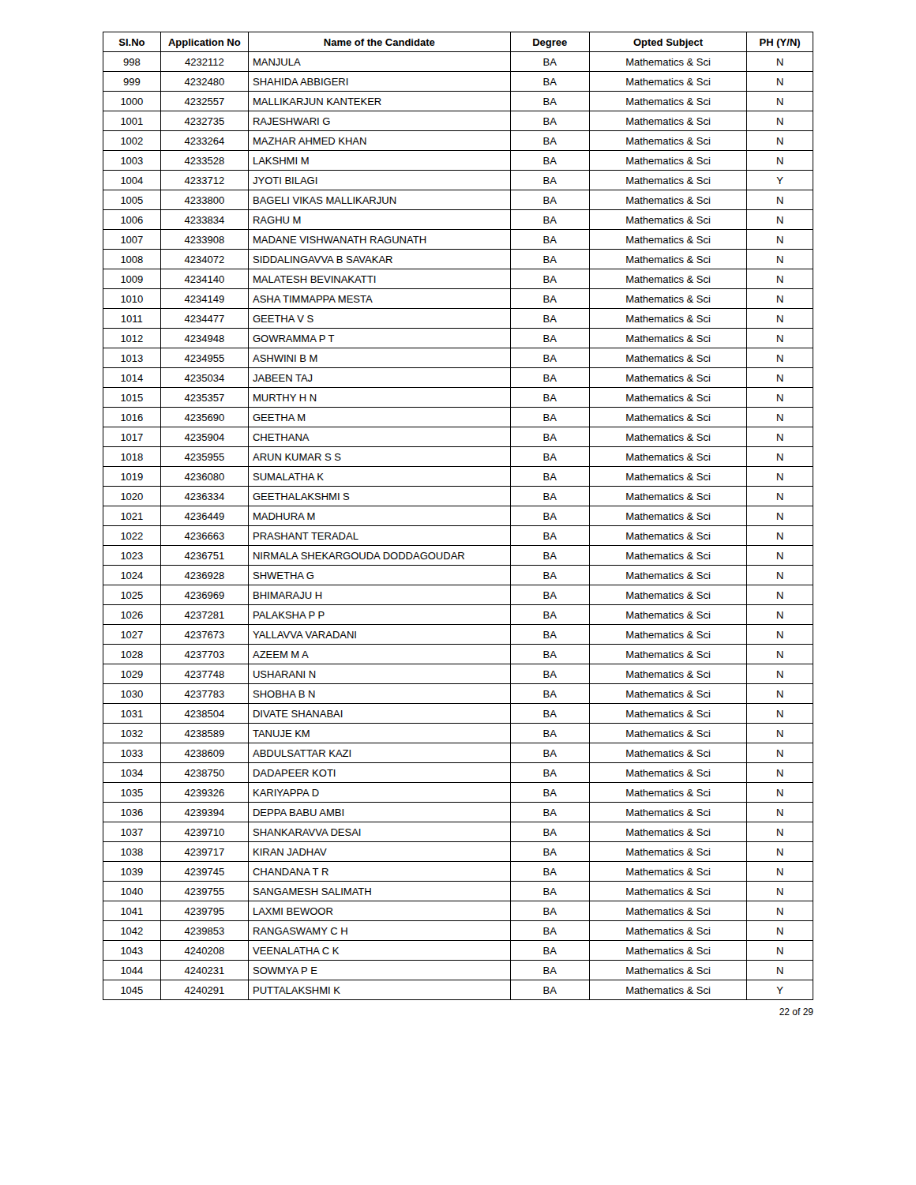| Sl.No | Application No | Name of the Candidate | Degree | Opted Subject | PH (Y/N) |
| --- | --- | --- | --- | --- | --- |
| 998 | 4232112 | MANJULA | BA | Mathematics & Sci | N |
| 999 | 4232480 | SHAHIDA ABBIGERI | BA | Mathematics & Sci | N |
| 1000 | 4232557 | MALLIKARJUN KANTEKER | BA | Mathematics & Sci | N |
| 1001 | 4232735 | RAJESHWARI G | BA | Mathematics & Sci | N |
| 1002 | 4233264 | MAZHAR AHMED KHAN | BA | Mathematics & Sci | N |
| 1003 | 4233528 | LAKSHMI M | BA | Mathematics & Sci | N |
| 1004 | 4233712 | JYOTI BILAGI | BA | Mathematics & Sci | Y |
| 1005 | 4233800 | BAGELI VIKAS MALLIKARJUN | BA | Mathematics & Sci | N |
| 1006 | 4233834 | RAGHU M | BA | Mathematics & Sci | N |
| 1007 | 4233908 | MADANE VISHWANATH RAGUNATH | BA | Mathematics & Sci | N |
| 1008 | 4234072 | SIDDALINGAVVA B SAVAKAR | BA | Mathematics & Sci | N |
| 1009 | 4234140 | MALATESH BEVINAKATTI | BA | Mathematics & Sci | N |
| 1010 | 4234149 | ASHA TIMMAPPA MESTA | BA | Mathematics & Sci | N |
| 1011 | 4234477 | GEETHA V S | BA | Mathematics & Sci | N |
| 1012 | 4234948 | GOWRAMMA P T | BA | Mathematics & Sci | N |
| 1013 | 4234955 | ASHWINI B M | BA | Mathematics & Sci | N |
| 1014 | 4235034 | JABEEN TAJ | BA | Mathematics & Sci | N |
| 1015 | 4235357 | MURTHY H N | BA | Mathematics & Sci | N |
| 1016 | 4235690 | GEETHA M | BA | Mathematics & Sci | N |
| 1017 | 4235904 | CHETHANA | BA | Mathematics & Sci | N |
| 1018 | 4235955 | ARUN KUMAR S S | BA | Mathematics & Sci | N |
| 1019 | 4236080 | SUMALATHA K | BA | Mathematics & Sci | N |
| 1020 | 4236334 | GEETHALAKSHMI S | BA | Mathematics & Sci | N |
| 1021 | 4236449 | MADHURA M | BA | Mathematics & Sci | N |
| 1022 | 4236663 | PRASHANT TERADAL | BA | Mathematics & Sci | N |
| 1023 | 4236751 | NIRMALA SHEKARGOUDA DODDAGOUDAR | BA | Mathematics & Sci | N |
| 1024 | 4236928 | SHWETHA G | BA | Mathematics & Sci | N |
| 1025 | 4236969 | BHIMARAJU H | BA | Mathematics & Sci | N |
| 1026 | 4237281 | PALAKSHA P P | BA | Mathematics & Sci | N |
| 1027 | 4237673 | YALLAVVA VARADANI | BA | Mathematics & Sci | N |
| 1028 | 4237703 | AZEEM M A | BA | Mathematics & Sci | N |
| 1029 | 4237748 | USHARANI N | BA | Mathematics & Sci | N |
| 1030 | 4237783 | SHOBHA B N | BA | Mathematics & Sci | N |
| 1031 | 4238504 | DIVATE SHANABAI | BA | Mathematics & Sci | N |
| 1032 | 4238589 | TANUJE KM | BA | Mathematics & Sci | N |
| 1033 | 4238609 | ABDULSATTAR KAZI | BA | Mathematics & Sci | N |
| 1034 | 4238750 | DADAPEER KOTI | BA | Mathematics & Sci | N |
| 1035 | 4239326 | KARIYAPPA D | BA | Mathematics & Sci | N |
| 1036 | 4239394 | DEPPA BABU AMBI | BA | Mathematics & Sci | N |
| 1037 | 4239710 | SHANKARAVVA DESAI | BA | Mathematics & Sci | N |
| 1038 | 4239717 | KIRAN JADHAV | BA | Mathematics & Sci | N |
| 1039 | 4239745 | CHANDANA T R | BA | Mathematics & Sci | N |
| 1040 | 4239755 | SANGAMESH SALIMATH | BA | Mathematics & Sci | N |
| 1041 | 4239795 | LAXMI BEWOOR | BA | Mathematics & Sci | N |
| 1042 | 4239853 | RANGASWAMY C H | BA | Mathematics & Sci | N |
| 1043 | 4240208 | VEENALATHA C K | BA | Mathematics & Sci | N |
| 1044 | 4240231 | SOWMYA P E | BA | Mathematics & Sci | N |
| 1045 | 4240291 | PUTTALAKSHMI K | BA | Mathematics & Sci | Y |
22 of 29